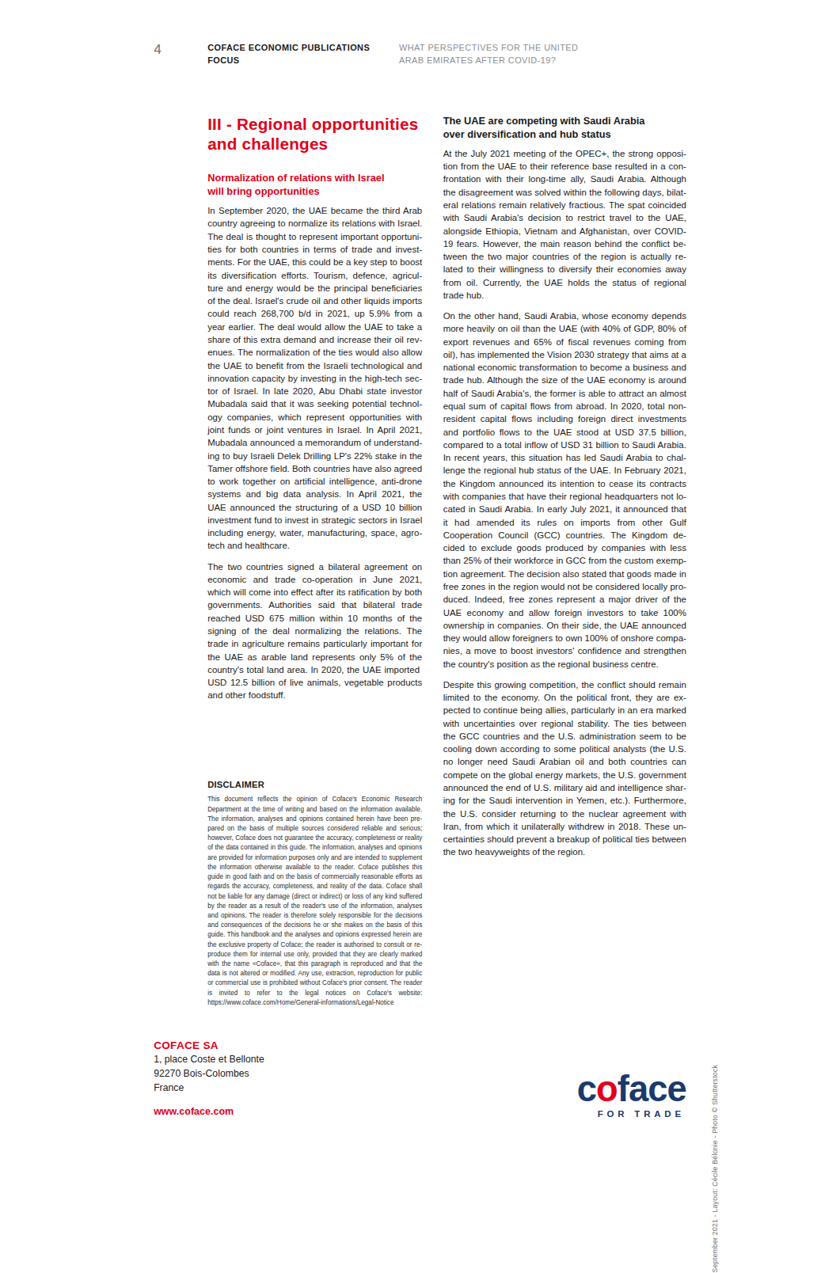4
COFACE ECONOMIC PUBLICATIONS
FOCUS
WHAT PERSPECTIVES FOR THE UNITED
ARAB EMIRATES AFTER COVID-19?
III - Regional opportunities
and challenges
Normalization of relations with Israel
will bring opportunities
In September 2020, the UAE became the third Arab country agreeing to normalize its relations with Israel. The deal is thought to represent important opportunities for both countries in terms of trade and investments. For the UAE, this could be a key step to boost its diversification efforts. Tourism, defence, agriculture and energy would be the principal beneficiaries of the deal. Israel's crude oil and other liquids imports could reach 268,700 b/d in 2021, up 5.9% from a year earlier. The deal would allow the UAE to take a share of this extra demand and increase their oil revenues. The normalization of the ties would also allow the UAE to benefit from the Israeli technological and innovation capacity by investing in the high-tech sector of Israel. In late 2020, Abu Dhabi state investor Mubadala said that it was seeking potential technology companies, which represent opportunities with joint funds or joint ventures in Israel. In April 2021, Mubadala announced a memorandum of understanding to buy Israeli Delek Drilling LP's 22% stake in the Tamer offshore field. Both countries have also agreed to work together on artificial intelligence, anti-drone systems and big data analysis. In April 2021, the UAE announced the structuring of a USD 10 billion investment fund to invest in strategic sectors in Israel including energy, water, manufacturing, space, agro-tech and healthcare.
The two countries signed a bilateral agreement on economic and trade co-operation in June 2021, which will come into effect after its ratification by both governments. Authorities said that bilateral trade reached USD 675 million within 10 months of the signing of the deal normalizing the relations. The trade in agriculture remains particularly important for the UAE as arable land represents only 5% of the country's total land area. In 2020, the UAE imported USD 12.5 billion of live animals, vegetable products and other foodstuff.
DISCLAIMER
This document reflects the opinion of Coface's Economic Research Department at the time of writing and based on the information available. The information, analyses and opinions contained herein have been prepared on the basis of multiple sources considered reliable and serious; however, Coface does not guarantee the accuracy, completeness or reality of the data contained in this guide. The information, analyses and opinions are provided for information purposes only and are intended to supplement the information otherwise available to the reader. Coface publishes this guide in good faith and on the basis of commercially reasonable efforts as regards the accuracy, completeness, and reality of the data. Coface shall not be liable for any damage (direct or indirect) or loss of any kind suffered by the reader as a result of the reader's use of the information, analyses and opinions. The reader is therefore solely responsible for the decisions and consequences of the decisions he or she makes on the basis of this guide. This handbook and the analyses and opinions expressed herein are the exclusive property of Coface; the reader is authorised to consult or reproduce them for internal use only, provided that they are clearly marked with the name «Coface», that this paragraph is reproduced and that the data is not altered or modified. Any use, extraction, reproduction for public or commercial use is prohibited without Coface's prior consent. The reader is invited to refer to the legal notices on Coface's website: https://www.coface.com/Home/General-informations/Legal-Notice
The UAE are competing with Saudi Arabia
over diversification and hub status
At the July 2021 meeting of the OPEC+, the strong opposition from the UAE to their reference base resulted in a confrontation with their long-time ally, Saudi Arabia. Although the disagreement was solved within the following days, bilateral relations remain relatively fractious. The spat coincided with Saudi Arabia's decision to restrict travel to the UAE, alongside Ethiopia, Vietnam and Afghanistan, over COVID-19 fears. However, the main reason behind the conflict between the two major countries of the region is actually related to their willingness to diversify their economies away from oil. Currently, the UAE holds the status of regional trade hub.
On the other hand, Saudi Arabia, whose economy depends more heavily on oil than the UAE (with 40% of GDP, 80% of export revenues and 65% of fiscal revenues coming from oil), has implemented the Vision 2030 strategy that aims at a national economic transformation to become a business and trade hub. Although the size of the UAE economy is around half of Saudi Arabia's, the former is able to attract an almost equal sum of capital flows from abroad. In 2020, total non-resident capital flows including foreign direct investments and portfolio flows to the UAE stood at USD 37.5 billion, compared to a total inflow of USD 31 billion to Saudi Arabia. In recent years, this situation has led Saudi Arabia to challenge the regional hub status of the UAE. In February 2021, the Kingdom announced its intention to cease its contracts with companies that have their regional headquarters not located in Saudi Arabia. In early July 2021, it announced that it had amended its rules on imports from other Gulf Cooperation Council (GCC) countries. The Kingdom decided to exclude goods produced by companies with less than 25% of their workforce in GCC from the custom exemption agreement. The decision also stated that goods made in free zones in the region would not be considered locally produced. Indeed, free zones represent a major driver of the UAE economy and allow foreign investors to take 100% ownership in companies. On their side, the UAE announced they would allow foreigners to own 100% of onshore companies, a move to boost investors' confidence and strengthen the country's position as the regional business centre.
Despite this growing competition, the conflict should remain limited to the economy. On the political front, they are expected to continue being allies, particularly in an era marked with uncertainties over regional stability. The ties between the GCC countries and the U.S. administration seem to be cooling down according to some political analysts (the U.S. no longer need Saudi Arabian oil and both countries can compete on the global energy markets, the U.S. government announced the end of U.S. military aid and intelligence sharing for the Saudi intervention in Yemen, etc.). Furthermore, the U.S. consider returning to the nuclear agreement with Iran, from which it unilaterally withdrew in 2018. These uncertainties should prevent a breakup of political ties between the two heavyweights of the region.
COFACE SA
1, place Coste et Bellonte
92270 Bois-Colombes
France
www.coface.com
coface
FOR TRADE
September 2021 - Layout: Cécile Bélonie - Photo © Shutterstock